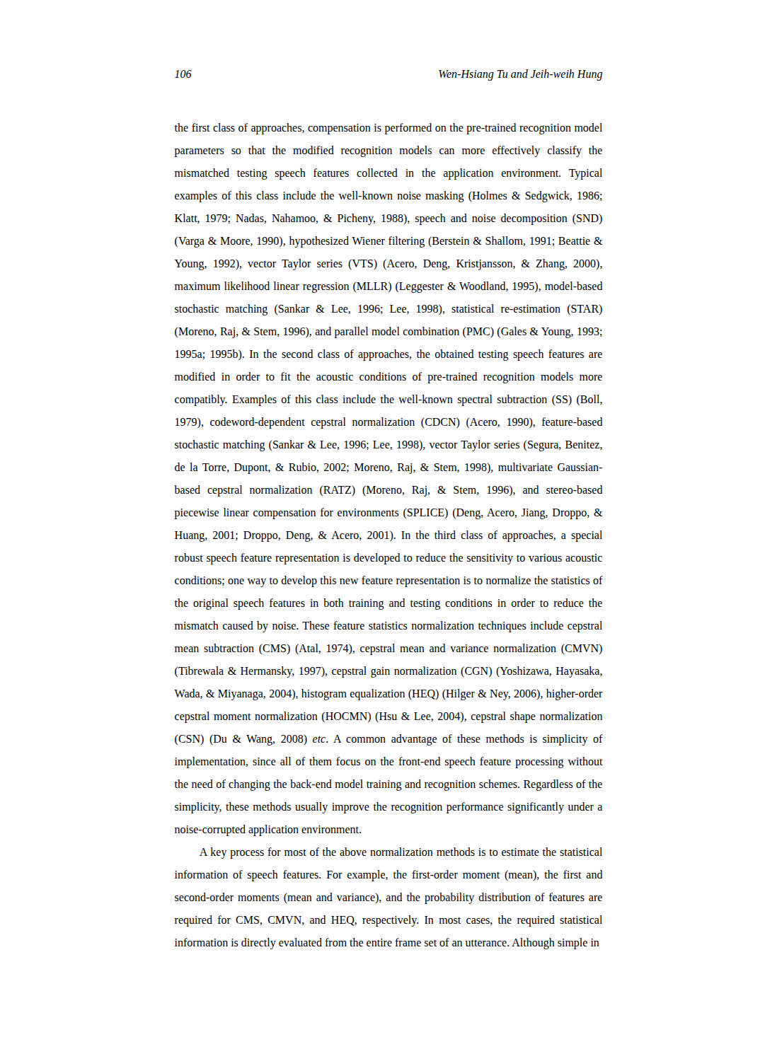106 Wen-Hsiang Tu and Jeih-weih Hung
the first class of approaches, compensation is performed on the pre-trained recognition model parameters so that the modified recognition models can more effectively classify the mismatched testing speech features collected in the application environment. Typical examples of this class include the well-known noise masking (Holmes & Sedgwick, 1986; Klatt, 1979; Nadas, Nahamoo, & Picheny, 1988), speech and noise decomposition (SND) (Varga & Moore, 1990), hypothesized Wiener filtering (Berstein & Shallom, 1991; Beattie & Young, 1992), vector Taylor series (VTS) (Acero, Deng, Kristjansson, & Zhang, 2000), maximum likelihood linear regression (MLLR) (Leggester & Woodland, 1995), model-based stochastic matching (Sankar & Lee, 1996; Lee, 1998), statistical re-estimation (STAR) (Moreno, Raj, & Stem, 1996), and parallel model combination (PMC) (Gales & Young, 1993; 1995a; 1995b). In the second class of approaches, the obtained testing speech features are modified in order to fit the acoustic conditions of pre-trained recognition models more compatibly. Examples of this class include the well-known spectral subtraction (SS) (Boll, 1979), codeword-dependent cepstral normalization (CDCN) (Acero, 1990), feature-based stochastic matching (Sankar & Lee, 1996; Lee, 1998), vector Taylor series (Segura, Benitez, de la Torre, Dupont, & Rubio, 2002; Moreno, Raj, & Stem, 1998), multivariate Gaussian-based cepstral normalization (RATZ) (Moreno, Raj, & Stem, 1996), and stereo-based piecewise linear compensation for environments (SPLICE) (Deng, Acero, Jiang, Droppo, & Huang, 2001; Droppo, Deng, & Acero, 2001). In the third class of approaches, a special robust speech feature representation is developed to reduce the sensitivity to various acoustic conditions; one way to develop this new feature representation is to normalize the statistics of the original speech features in both training and testing conditions in order to reduce the mismatch caused by noise. These feature statistics normalization techniques include cepstral mean subtraction (CMS) (Atal, 1974), cepstral mean and variance normalization (CMVN) (Tibrewala & Hermansky, 1997), cepstral gain normalization (CGN) (Yoshizawa, Hayasaka, Wada, & Miyanaga, 2004), histogram equalization (HEQ) (Hilger & Ney, 2006), higher-order cepstral moment normalization (HOCMN) (Hsu & Lee, 2004), cepstral shape normalization (CSN) (Du & Wang, 2008) etc. A common advantage of these methods is simplicity of implementation, since all of them focus on the front-end speech feature processing without the need of changing the back-end model training and recognition schemes. Regardless of the simplicity, these methods usually improve the recognition performance significantly under a noise-corrupted application environment.
A key process for most of the above normalization methods is to estimate the statistical information of speech features. For example, the first-order moment (mean), the first and second-order moments (mean and variance), and the probability distribution of features are required for CMS, CMVN, and HEQ, respectively. In most cases, the required statistical information is directly evaluated from the entire frame set of an utterance. Although simple in